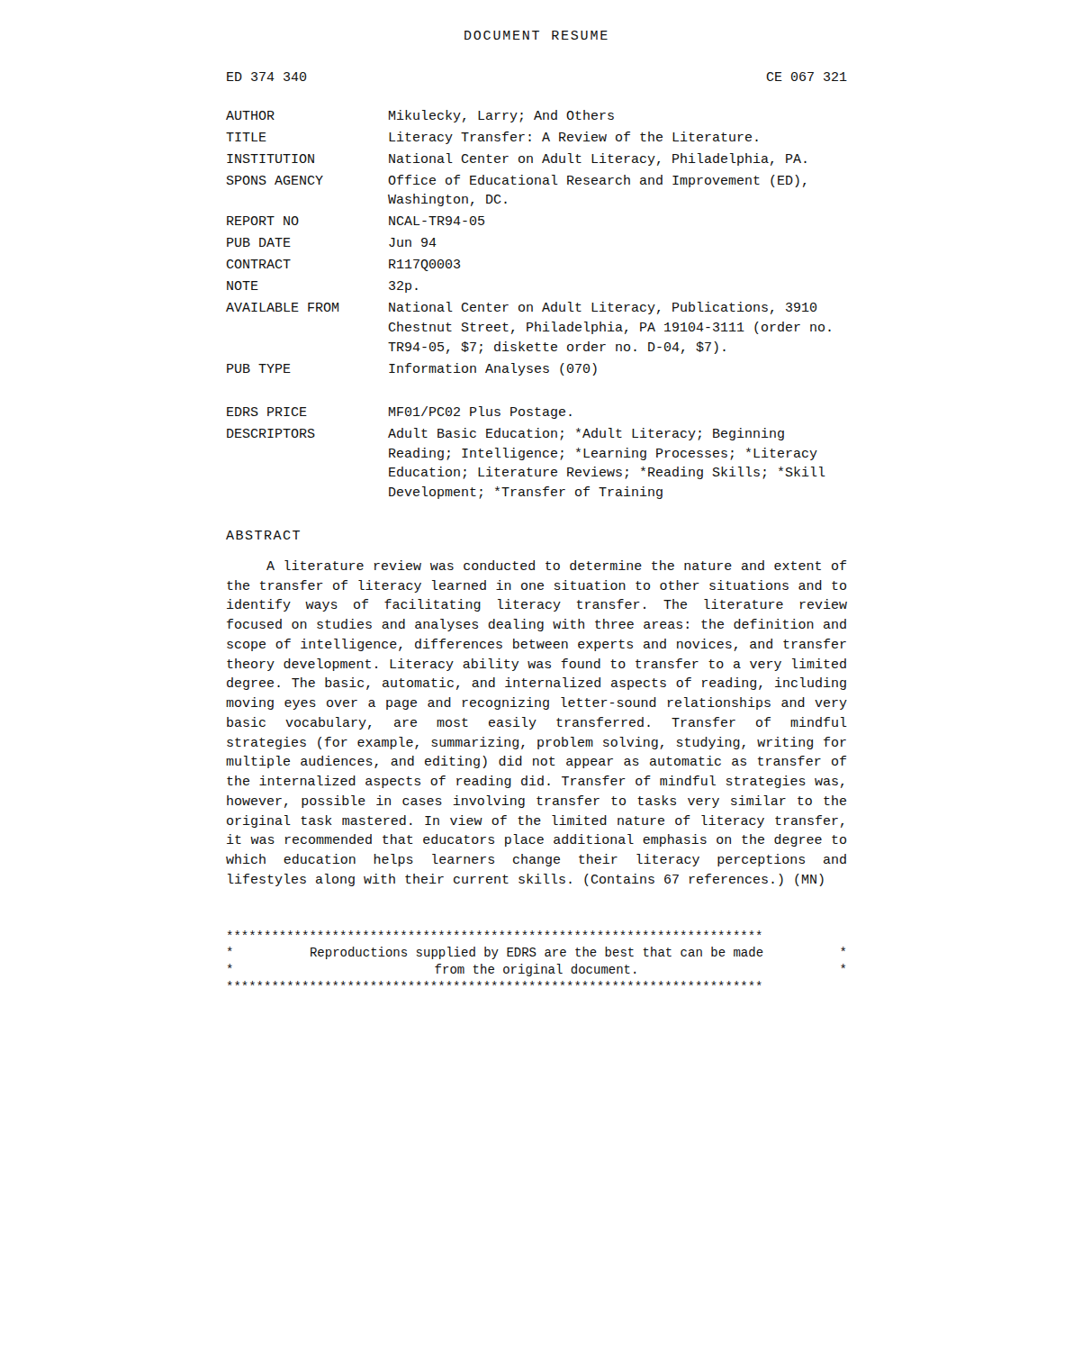DOCUMENT RESUME
ED 374 340 CE 067 321
| AUTHOR | Mikulecky, Larry; And Others |
| TITLE | Literacy Transfer: A Review of the Literature. |
| INSTITUTION | National Center on Adult Literacy, Philadelphia, PA. |
| SPONS AGENCY | Office of Educational Research and Improvement (ED), Washington, DC. |
| REPORT NO | NCAL-TR94-05 |
| PUB DATE | Jun 94 |
| CONTRACT | R117Q0003 |
| NOTE | 32p. |
| AVAILABLE FROM | National Center on Adult Literacy, Publications, 3910 Chestnut Street, Philadelphia, PA 19104-3111 (order no. TR94-05, $7; diskette order no. D-04, $7). |
| PUB TYPE | Information Analyses (070) |
| EDRS PRICE | MF01/PC02 Plus Postage. |
| DESCRIPTORS | Adult Basic Education; *Adult Literacy; Beginning Reading; Intelligence; *Learning Processes; *Literacy Education; Literature Reviews; *Reading Skills; *Skill Development; *Transfer of Training |
ABSTRACT
A literature review was conducted to determine the nature and extent of the transfer of literacy learned in one situation to other situations and to identify ways of facilitating literacy transfer. The literature review focused on studies and analyses dealing with three areas: the definition and scope of intelligence, differences between experts and novices, and transfer theory development. Literacy ability was found to transfer to a very limited degree. The basic, automatic, and internalized aspects of reading, including moving eyes over a page and recognizing letter-sound relationships and very basic vocabulary, are most easily transferred. Transfer of mindful strategies (for example, summarizing, problem solving, studying, writing for multiple audiences, and editing) did not appear as automatic as transfer of the internalized aspects of reading did. Transfer of mindful strategies was, however, possible in cases involving transfer to tasks very similar to the original task mastered. In view of the limited nature of literacy transfer, it was recommended that educators place additional emphasis on the degree to which education helps learners change their literacy perceptions and lifestyles along with their current skills. (Contains 67 references.) (MN)
*********************************************************************** *Reproductions supplied by EDRS are the best that can be made* *from the original document.* ***********************************************************************